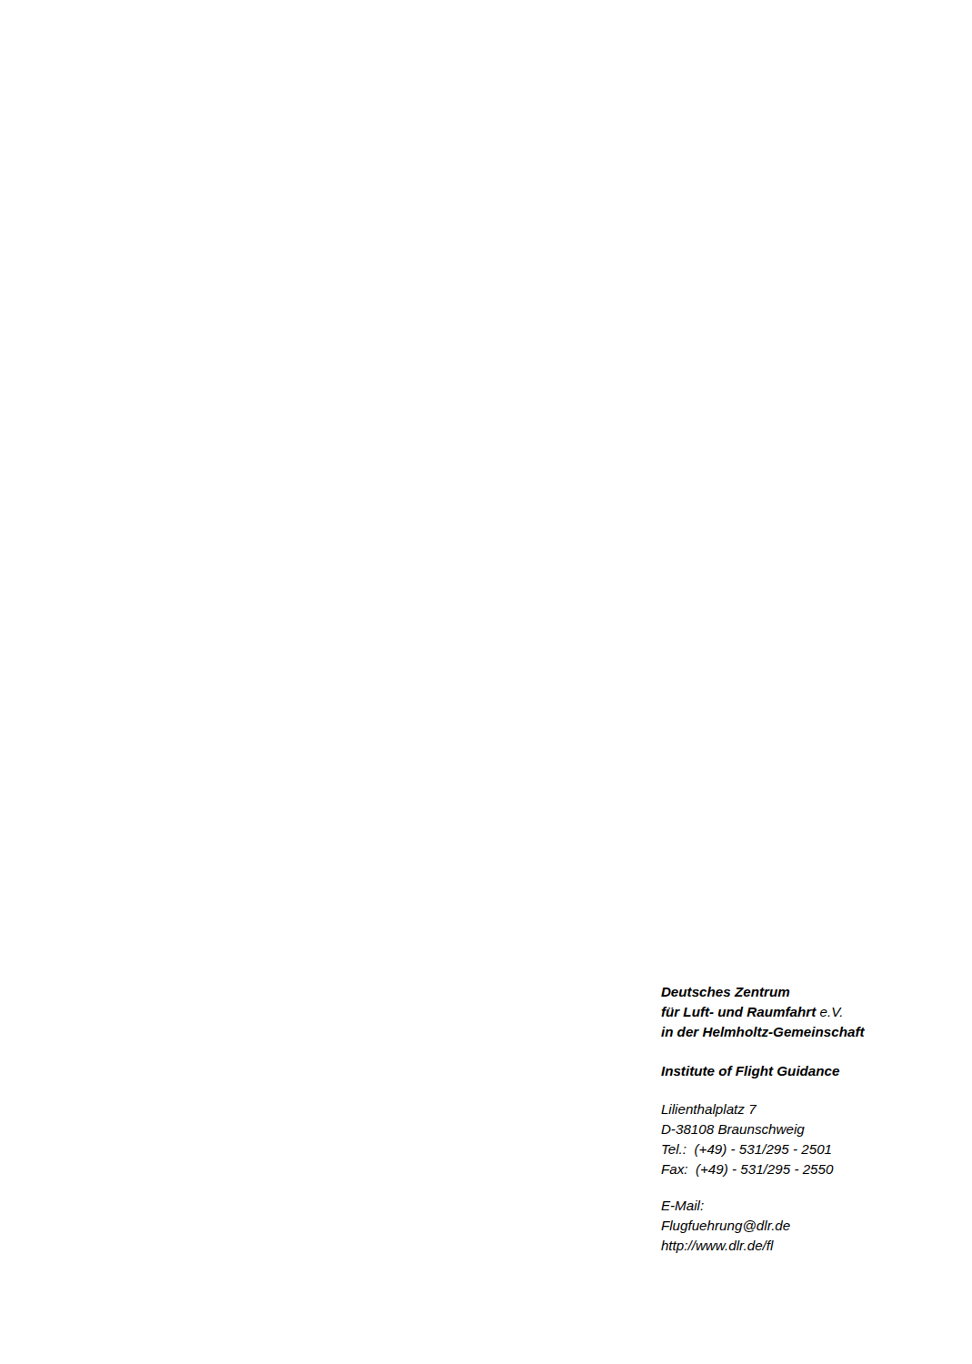Deutsches Zentrum
für Luft- und Raumfahrt e.V.
in der Helmholtz-Gemeinschaft
Institute of Flight Guidance
Lilienthalplatz 7
D-38108 Braunschweig
Tel.: (+49) - 531/295 - 2501
Fax: (+49) - 531/295 - 2550
E-Mail:
Flugfuehrung@dlr.de
http://www.dlr.de/fl